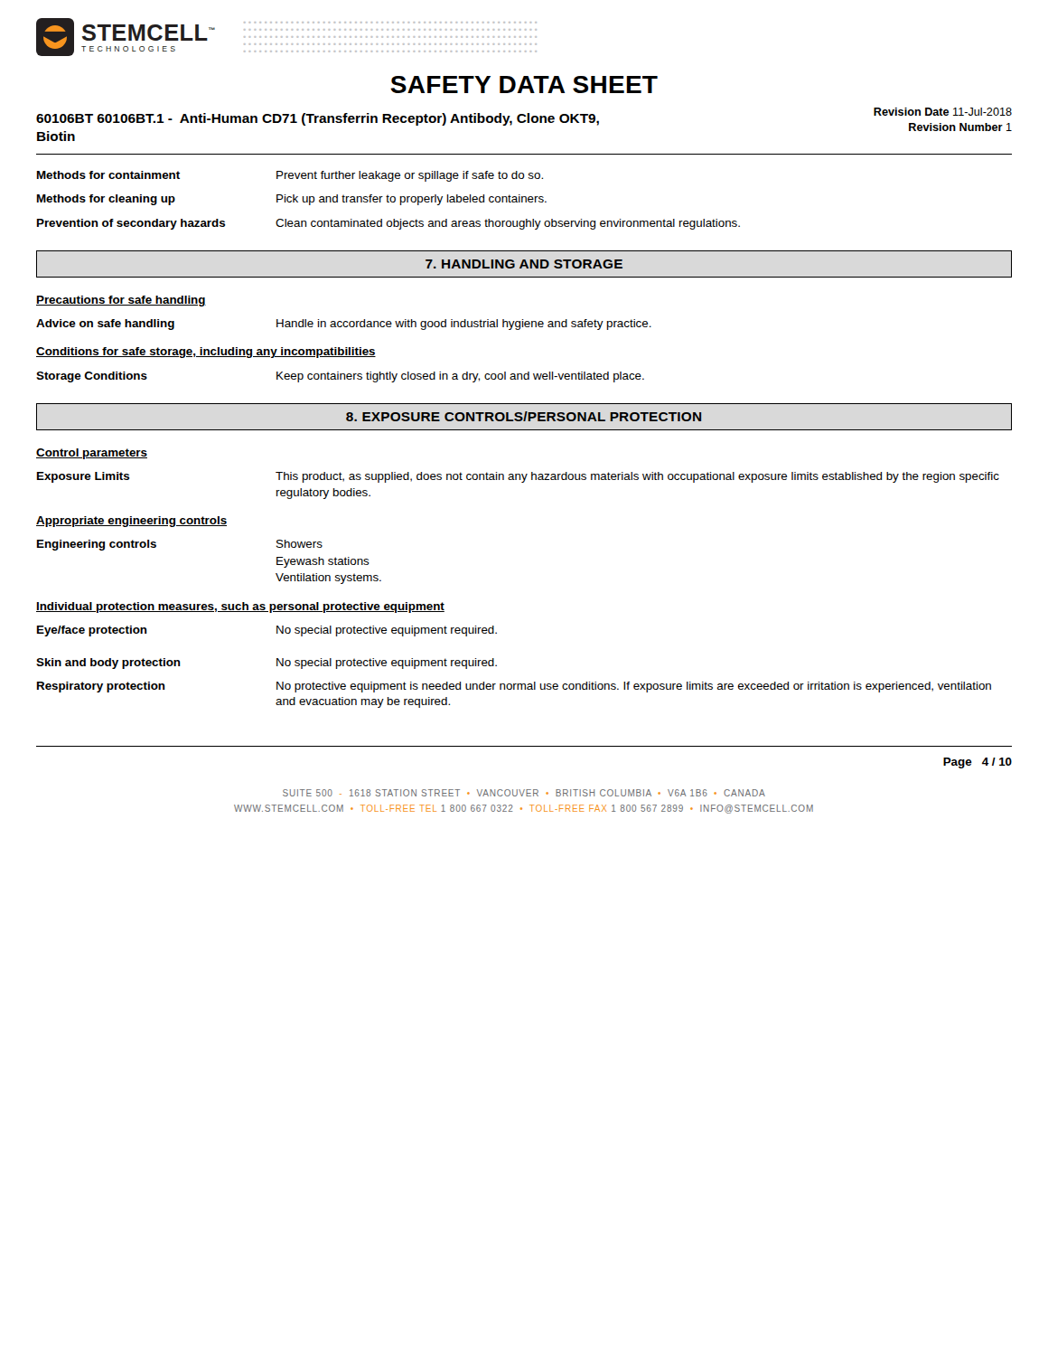STEMCELL™
TECHNOLOGIES
••••••••••••••••••••••••••••••••••••••••••••••••••••••••
••••••••••••••••••••••••••••••••••••••••••••••••••••••••
••••••••••••••••••••••••••••••••••••••••••••••••••••••••
••••••••••••••••••••••••••••••••••••••••••••••••••••••••
••••••••••••••••••••••••••••••••••••••••••••••••••••••••
SAFETY DATA SHEET
Revision Date 11-Jul-2018
Revision Number 1
60106BT 60106BT.1 - Anti-Human CD71 (Transferrin Receptor) Antibody, Clone OKT9, Biotin
Methods for containment
Prevent further leakage or spillage if safe to do so.
Methods for cleaning up
Pick up and transfer to properly labeled containers.
Prevention of secondary hazards
Clean contaminated objects and areas thoroughly observing environmental regulations.
7. HANDLING AND STORAGE
Precautions for safe handling
Advice on safe handling
Handle in accordance with good industrial hygiene and safety practice.
Conditions for safe storage, including any incompatibilities
Storage Conditions
Keep containers tightly closed in a dry, cool and well-ventilated place.
8. EXPOSURE CONTROLS/PERSONAL PROTECTION
Control parameters
Exposure Limits
This product, as supplied, does not contain any hazardous materials with occupational exposure limits established by the region specific regulatory bodies.
Appropriate engineering controls
Engineering controls
Showers
Eyewash stations
Ventilation systems.
Individual protection measures, such as personal protective equipment
Eye/face protection
No special protective equipment required.
Skin and body protection
No special protective equipment required.
Respiratory protection
No protective equipment is needed under normal use conditions. If exposure limits are exceeded or irritation is experienced, ventilation and evacuation may be required.
Page 4 / 10
SUITE 500 - 1618 STATION STREET • VANCOUVER • BRITISH COLUMBIA • V6A 1B6 • CANADA
WWW.STEMCELL.COM • TOLL-FREE TEL 1 800 667 0322 • TOLL-FREE FAX 1 800 567 2899 • INFO@STEMCELL.COM